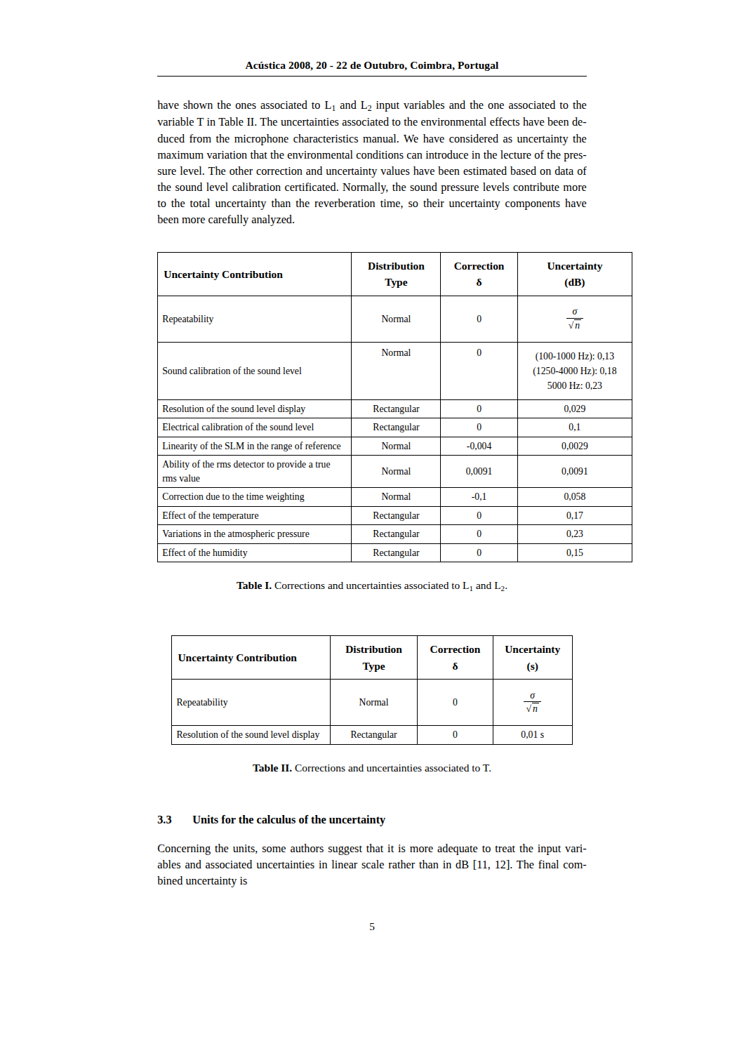Acústica 2008, 20 - 22 de Outubro, Coimbra, Portugal
have shown the ones associated to L1 and L2 input variables and the one associated to the variable T in Table II. The uncertainties associated to the environmental effects have been deduced from the microphone characteristics manual. We have considered as uncertainty the maximum variation that the environmental conditions can introduce in the lecture of the pressure level. The other correction and uncertainty values have been estimated based on data of the sound level calibration certificated. Normally, the sound pressure levels contribute more to the total uncertainty than the reverberation time, so their uncertainty components have been more carefully analyzed.
| Uncertainty Contribution | Distribution Type | Correction δ | Uncertainty (dB) |
| --- | --- | --- | --- |
| Repeatability | Normal | 0 | σ √ n |
| Sound calibration of the sound level | Normal | 0 | (100-1000 Hz): 0,13 (1250-4000 Hz): 0,18 5000 Hz: 0,23 |
| Resolution of the sound level display | Rectangular | 0 | 0,029 |
| Electrical calibration of the sound level | Rectangular | 0 | 0,1 |
| Linearity of the SLM in the range of reference | Normal | -0,004 | 0,0029 |
| Ability of the rms detector to provide a true rms value | Normal | 0,0091 | 0,0091 |
| Correction due to the time weighting | Normal | -0,1 | 0,058 |
| Effect of the temperature | Rectangular | 0 | 0,17 |
| Variations in the atmospheric pressure | Rectangular | 0 | 0,23 |
| Effect of the humidity | Rectangular | 0 | 0,15 |
Table I. Corrections and uncertainties associated to L1 and L2.
| Uncertainty Contribution | Distribution Type | Correction δ | Uncertainty (s) |
| --- | --- | --- | --- |
| Repeatability | Normal | 0 | σ √ n |
| Resolution of the sound level display | Rectangular | 0 | 0,01 s |
Table II. Corrections and uncertainties associated to T.
3.3 Units for the calculus of the uncertainty
Concerning the units, some authors suggest that it is more adequate to treat the input variables and associated uncertainties in linear scale rather than in dB [11, 12]. The final combined uncertainty is
5